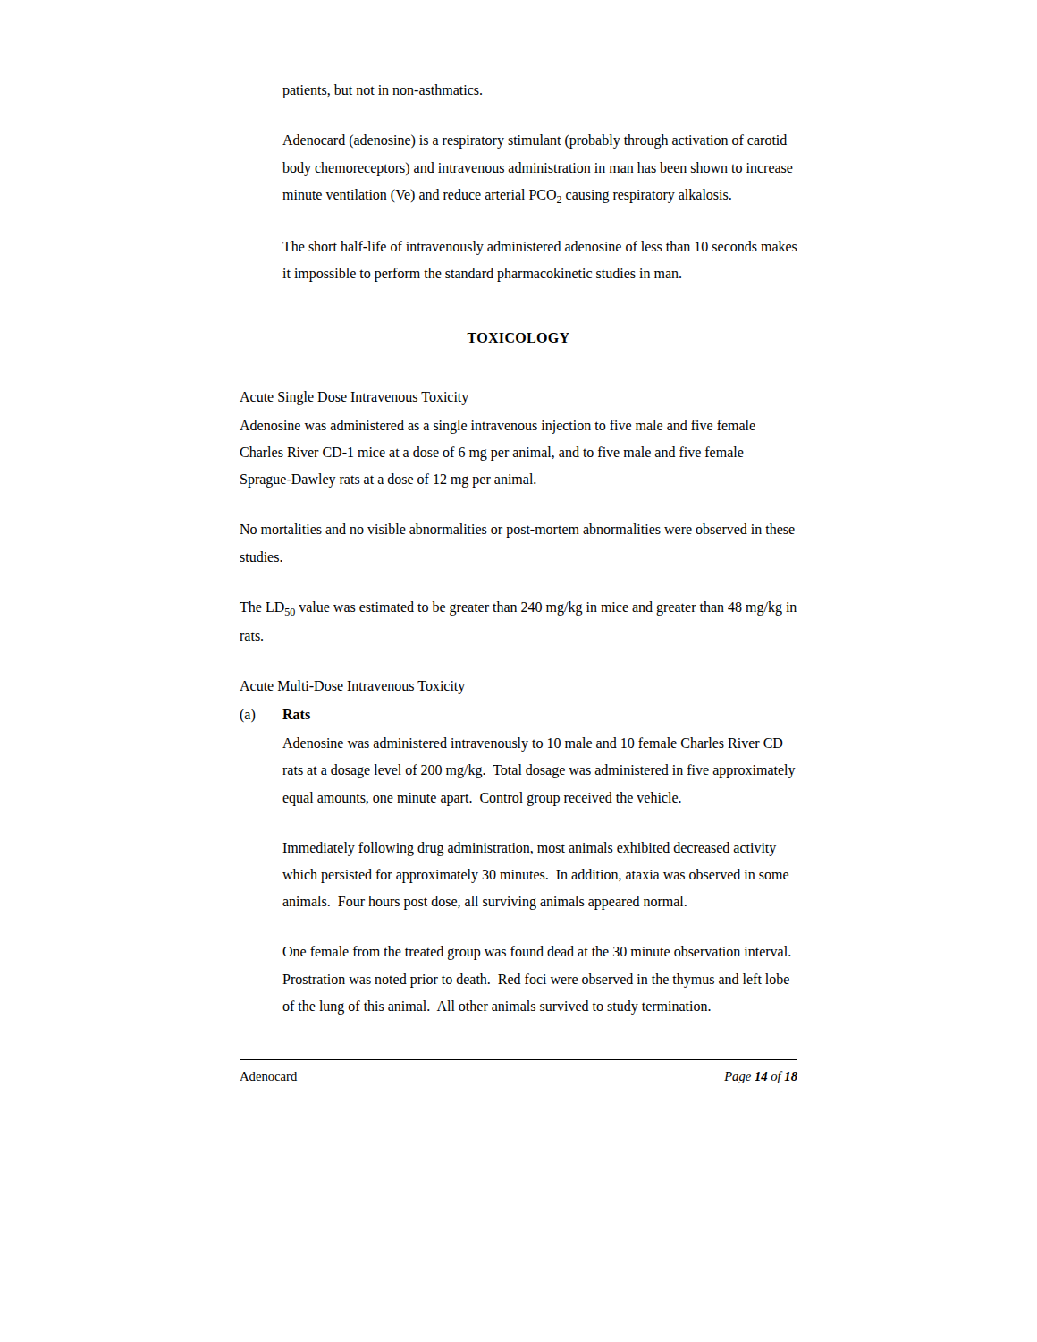patients, but not in non-asthmatics.
Adenocard (adenosine) is a respiratory stimulant (probably through activation of carotid body chemoreceptors) and intravenous administration in man has been shown to increase minute ventilation (Ve) and reduce arterial PCO2 causing respiratory alkalosis.
The short half-life of intravenously administered adenosine of less than 10 seconds makes it impossible to perform the standard pharmacokinetic studies in man.
TOXICOLOGY
Acute Single Dose Intravenous Toxicity
Adenosine was administered as a single intravenous injection to five male and five female Charles River CD-1 mice at a dose of 6 mg per animal, and to five male and five female Sprague-Dawley rats at a dose of 12 mg per animal.
No mortalities and no visible abnormalities or post-mortem abnormalities were observed in these studies.
The LD50 value was estimated to be greater than 240 mg/kg in mice and greater than 48 mg/kg in rats.
Acute Multi-Dose Intravenous Toxicity
(a)
Rats
Adenosine was administered intravenously to 10 male and 10 female Charles River CD rats at a dosage level of 200 mg/kg. Total dosage was administered in five approximately equal amounts, one minute apart. Control group received the vehicle.
Immediately following drug administration, most animals exhibited decreased activity which persisted for approximately 30 minutes. In addition, ataxia was observed in some animals. Four hours post dose, all surviving animals appeared normal.
One female from the treated group was found dead at the 30 minute observation interval. Prostration was noted prior to death. Red foci were observed in the thymus and left lobe of the lung of this animal. All other animals survived to study termination.
Adenocard
Page 14 of 18